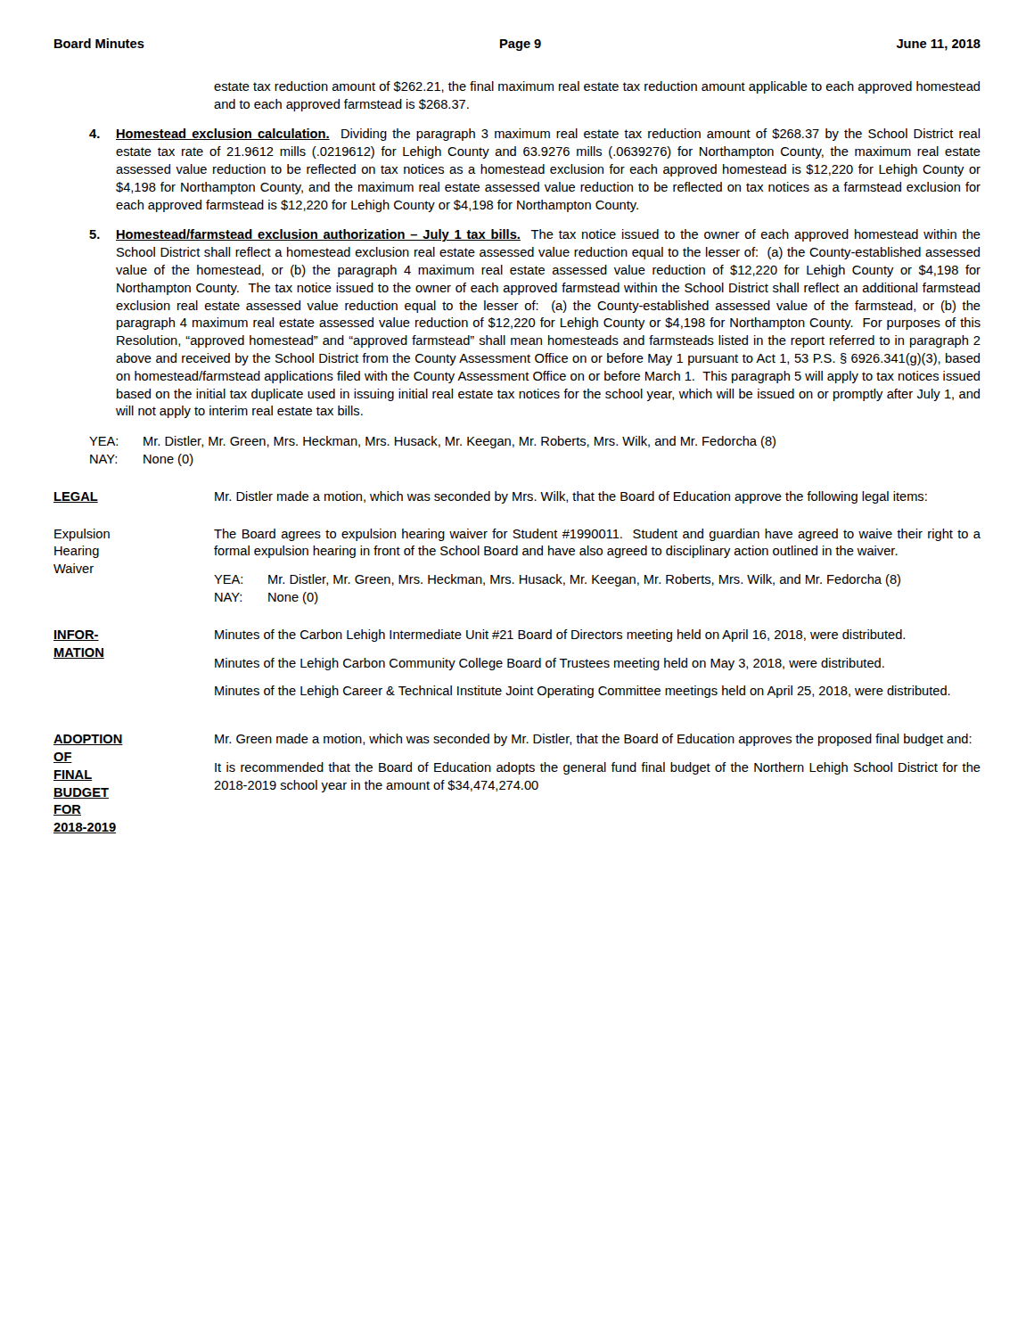Board Minutes
Page 9
June 11, 2018
estate tax reduction amount of $262.21, the final maximum real estate tax reduction amount applicable to each approved homestead and to each approved farmstead is $268.37.
4.
Homestead exclusion calculation. Dividing the paragraph 3 maximum real estate tax reduction amount of $268.37 by the School District real estate tax rate of 21.9612 mills (.0219612) for Lehigh County and 63.9276 mills (.0639276) for Northampton County, the maximum real estate assessed value reduction to be reflected on tax notices as a homestead exclusion for each approved homestead is $12,220 for Lehigh County or $4,198 for Northampton County, and the maximum real estate assessed value reduction to be reflected on tax notices as a farmstead exclusion for each approved farmstead is $12,220 for Lehigh County or $4,198 for Northampton County.
5.
Homestead/farmstead exclusion authorization – July 1 tax bills. The tax notice issued to the owner of each approved homestead within the School District shall reflect a homestead exclusion real estate assessed value reduction equal to the lesser of: (a) the County-established assessed value of the homestead, or (b) the paragraph 4 maximum real estate assessed value reduction of $12,220 for Lehigh County or $4,198 for Northampton County. The tax notice issued to the owner of each approved farmstead within the School District shall reflect an additional farmstead exclusion real estate assessed value reduction equal to the lesser of: (a) the County-established assessed value of the farmstead, or (b) the paragraph 4 maximum real estate assessed value reduction of $12,220 for Lehigh County or $4,198 for Northampton County. For purposes of this Resolution, “approved homestead” and “approved farmstead” shall mean homesteads and farmsteads listed in the report referred to in paragraph 2 above and received by the School District from the County Assessment Office on or before May 1 pursuant to Act 1, 53 P.S. § 6926.341(g)(3), based on homestead/farmstead applications filed with the County Assessment Office on or before March 1. This paragraph 5 will apply to tax notices issued based on the initial tax duplicate used in issuing initial real estate tax notices for the school year, which will be issued on or promptly after July 1, and will not apply to interim real estate tax bills.
YEA:
Mr. Distler, Mr. Green, Mrs. Heckman, Mrs. Husack, Mr. Keegan, Mr. Roberts, Mrs. Wilk, and Mr. Fedorcha (8)
NAY:
None (0)
LEGAL
Mr. Distler made a motion, which was seconded by Mrs. Wilk, that the Board of Education approve the following legal items:
Expulsion
Hearing
Waiver
The Board agrees to expulsion hearing waiver for Student #1990011. Student and guardian have agreed to waive their right to a formal expulsion hearing in front of the School Board and have also agreed to disciplinary action outlined in the waiver.
YEA:
Mr. Distler, Mr. Green, Mrs. Heckman, Mrs. Husack, Mr. Keegan, Mr. Roberts, Mrs. Wilk, and Mr. Fedorcha (8)
NAY:
None (0)
INFOR-
MATION
Minutes of the Carbon Lehigh Intermediate Unit #21 Board of Directors meeting held on April 16, 2018, were distributed.
Minutes of the Lehigh Carbon Community College Board of Trustees meeting held on May 3, 2018, were distributed.
Minutes of the Lehigh Career & Technical Institute Joint Operating Committee meetings held on April 25, 2018, were distributed.
ADOPTION
OF
FINAL
BUDGET
FOR
2018-2019
Mr. Green made a motion, which was seconded by Mr. Distler, that the Board of Education approves the proposed final budget and:
It is recommended that the Board of Education adopts the general fund final budget of the Northern Lehigh School District for the 2018-2019 school year in the amount of $34,474,274.00